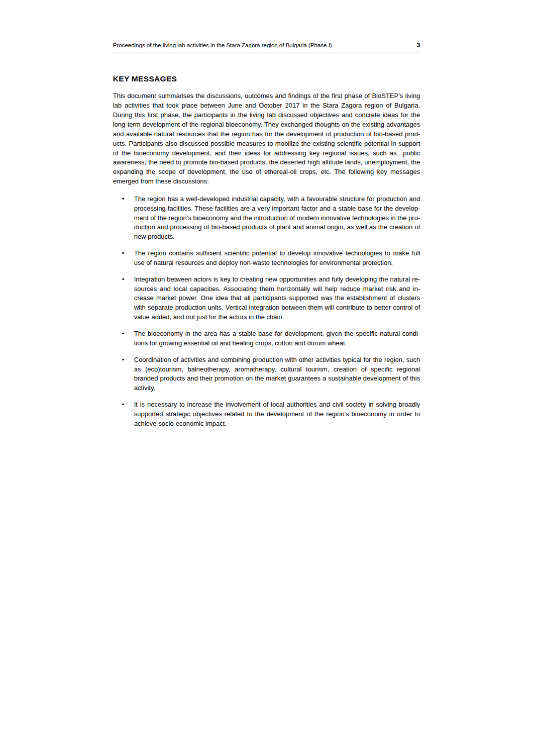Proceedings of the living lab activities in the Stara Zagora region of Bulgaria (Phase I) 3
KEY MESSAGES
This document summarises the discussions, outcomes and findings of the first phase of BioSTEP’s living lab activities that took place between June and October 2017 in the Stara Zagora region of Bulgaria. During this first phase, the participants in the living lab discussed objectives and concrete ideas for the long-term development of the regional bioeconomy. They exchanged thoughts on the existing advantages and available natural resources that the region has for the development of production of bio-based products. Participants also discussed possible measures to mobilize the existing scientific potential in support of the bioeconomy development, and their ideas for addressing key regional issues, such as public awareness, the need to promote bio-based products, the deserted high altitude lands, unemployment, the expanding the scope of development, the use of ethereal-oil crops, etc. The following key messages emerged from these discussions:
The region has a well-developed industrial capacity, with a favourable structure for production and processing facilities. These facilities are a very important factor and a stable base for the development of the region’s bioeconomy and the introduction of modern innovative technologies in the production and processing of bio-based products of plant and animal origin, as well as the creation of new products.
The region contains sufficient scientific potential to develop innovative technologies to make full use of natural resources and deploy non-waste technologies for environmental protection.
Integration between actors is key to creating new opportunities and fully developing the natural resources and local capacities. Associating them horizontally will help reduce market risk and increase market power. One idea that all participants supported was the establishment of clusters with separate production units. Vertical integration between them will contribute to better control of value added, and not just for the actors in the chain.
The bioeconomy in the area has a stable base for development, given the specific natural conditions for growing essential oil and healing crops, cotton and durum wheat.
Coordination of activities and combining production with other activities typical for the region, such as (eco)tourism, balneotherapy, aromatherapy, cultural tourism, creation of specific regional branded products and their promotion on the market guarantees a sustainable development of this activity.
It is necessary to increase the involvement of local authorities and civil society in solving broadly supported strategic objectives related to the development of the region’s bioeconomy in order to achieve socio-economic impact.